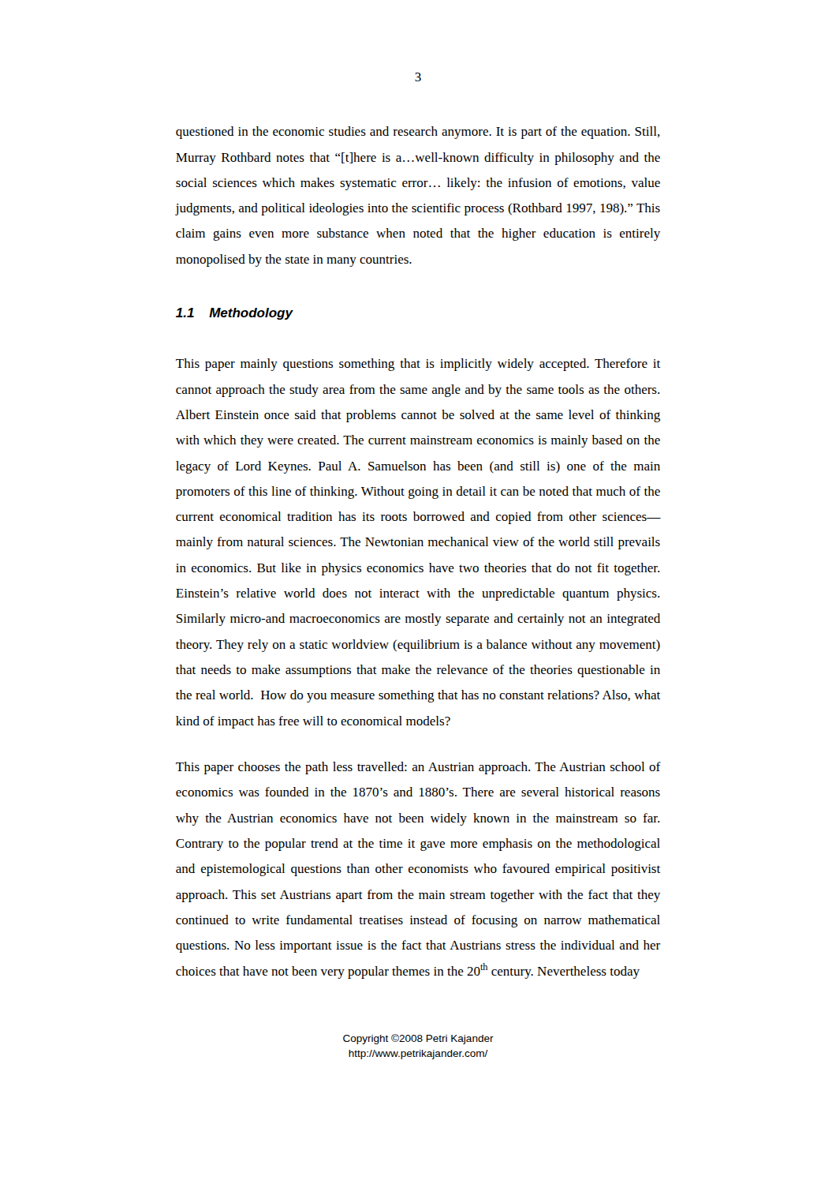3
questioned in the economic studies and research anymore. It is part of the equation. Still, Murray Rothbard notes that “[t]here is a…well-known difficulty in philosophy and the social sciences which makes systematic error… likely: the infusion of emotions, value judgments, and political ideologies into the scientific process (Rothbard 1997, 198).” This claim gains even more substance when noted that the higher education is entirely monopolised by the state in many countries.
1.1 Methodology
This paper mainly questions something that is implicitly widely accepted. Therefore it cannot approach the study area from the same angle and by the same tools as the others. Albert Einstein once said that problems cannot be solved at the same level of thinking with which they were created. The current mainstream economics is mainly based on the legacy of Lord Keynes. Paul A. Samuelson has been (and still is) one of the main promoters of this line of thinking. Without going in detail it can be noted that much of the current economical tradition has its roots borrowed and copied from other sciences—mainly from natural sciences. The Newtonian mechanical view of the world still prevails in economics. But like in physics economics have two theories that do not fit together. Einstein’s relative world does not interact with the unpredictable quantum physics. Similarly micro-and macroeconomics are mostly separate and certainly not an integrated theory. They rely on a static worldview (equilibrium is a balance without any movement) that needs to make assumptions that make the relevance of the theories questionable in the real world. How do you measure something that has no constant relations? Also, what kind of impact has free will to economical models?
This paper chooses the path less travelled: an Austrian approach. The Austrian school of economics was founded in the 1870’s and 1880’s. There are several historical reasons why the Austrian economics have not been widely known in the mainstream so far. Contrary to the popular trend at the time it gave more emphasis on the methodological and epistemological questions than other economists who favoured empirical positivist approach. This set Austrians apart from the main stream together with the fact that they continued to write fundamental treatises instead of focusing on narrow mathematical questions. No less important issue is the fact that Austrians stress the individual and her choices that have not been very popular themes in the 20th century. Nevertheless today
Copyright ©2008 Petri Kajander
http://www.petrikajander.com/